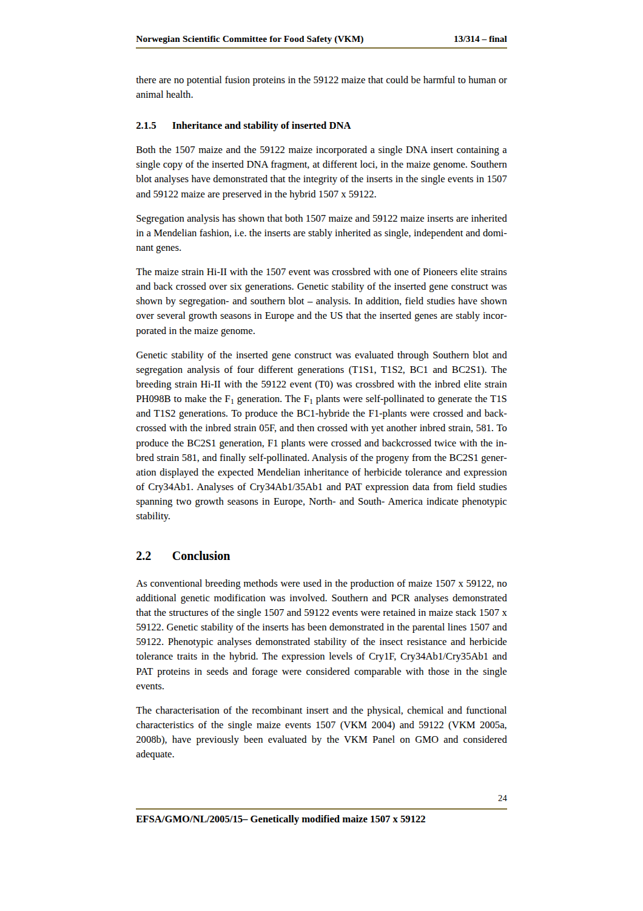Norwegian Scientific Committee for Food Safety (VKM) 13/314 – final
there are no potential fusion proteins in the 59122 maize that could be harmful to human or animal health.
2.1.5 Inheritance and stability of inserted DNA
Both the 1507 maize and the 59122 maize incorporated a single DNA insert containing a single copy of the inserted DNA fragment, at different loci, in the maize genome. Southern blot analyses have demonstrated that the integrity of the inserts in the single events in 1507 and 59122 maize are preserved in the hybrid 1507 x 59122.
Segregation analysis has shown that both 1507 maize and 59122 maize inserts are inherited in a Mendelian fashion, i.e. the inserts are stably inherited as single, independent and dominant genes.
The maize strain Hi-II with the 1507 event was crossbred with one of Pioneers elite strains and back crossed over six generations. Genetic stability of the inserted gene construct was shown by segregation- and southern blot – analysis. In addition, field studies have shown over several growth seasons in Europe and the US that the inserted genes are stably incorporated in the maize genome.
Genetic stability of the inserted gene construct was evaluated through Southern blot and segregation analysis of four different generations (T1S1, T1S2, BC1 and BC2S1). The breeding strain Hi-II with the 59122 event (T0) was crossbred with the inbred elite strain PH098B to make the F1 generation. The F1 plants were self-pollinated to generate the T1S and T1S2 generations. To produce the BC1-hybride the F1-plants were crossed and backcrossed with the inbred strain 05F, and then crossed with yet another inbred strain, 581. To produce the BC2S1 generation, F1 plants were crossed and backcrossed twice with the inbred strain 581, and finally self-pollinated. Analysis of the progeny from the BC2S1 generation displayed the expected Mendelian inheritance of herbicide tolerance and expression of Cry34Ab1. Analyses of Cry34Ab1/35Ab1 and PAT expression data from field studies spanning two growth seasons in Europe, North- and South- America indicate phenotypic stability.
2.2 Conclusion
As conventional breeding methods were used in the production of maize 1507 x 59122, no additional genetic modification was involved. Southern and PCR analyses demonstrated that the structures of the single 1507 and 59122 events were retained in maize stack 1507 x 59122. Genetic stability of the inserts has been demonstrated in the parental lines 1507 and 59122. Phenotypic analyses demonstrated stability of the insect resistance and herbicide tolerance traits in the hybrid. The expression levels of Cry1F, Cry34Ab1/Cry35Ab1 and PAT proteins in seeds and forage were considered comparable with those in the single events.
The characterisation of the recombinant insert and the physical, chemical and functional characteristics of the single maize events 1507 (VKM 2004) and 59122 (VKM 2005a, 2008b), have previously been evaluated by the VKM Panel on GMO and considered adequate.
24
EFSA/GMO/NL/2005/15– Genetically modified maize 1507 x 59122